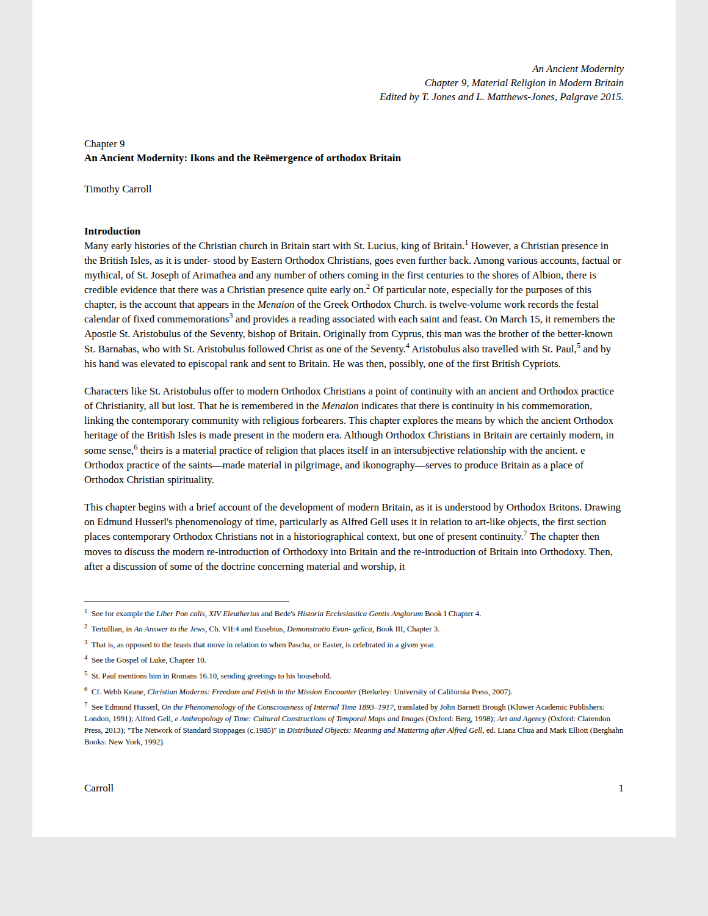An Ancient Modernity Chapter 9, Material Religion in Modern Britain Edited by T. Jones and L. Matthews-Jones, Palgrave 2015.
Chapter 9 An Ancient Modernity: Ikons and the Reëmergence of orthodox Britain
Timothy Carroll
Introduction
Many early histories of the Christian church in Britain start with St. Lucius, king of Britain.1 However, a Christian presence in the British Isles, as it is under- stood by Eastern Orthodox Christians, goes even further back. Among various accounts, factual or mythical, of St. Joseph of Arimathea and any number of others coming in the first centuries to the shores of Albion, there is credible evidence that there was a Christian presence quite early on.2 Of particular note, especially for the purposes of this chapter, is the account that appears in the Menaion of the Greek Orthodox Church. is twelve-volume work records the festal calendar of fixed commemorations3 and provides a reading associated with each saint and feast. On March 15, it remembers the Apostle St. Aristobulus of the Seventy, bishop of Britain. Originally from Cyprus, this man was the brother of the better-known St. Barnabas, who with St. Aristobulus followed Christ as one of the Seventy.4 Aristobulus also travelled with St. Paul,5 and by his hand was elevated to episcopal rank and sent to Britain. He was then, possibly, one of the first British Cypriots.
Characters like St. Aristobulus offer to modern Orthodox Christians a point of continuity with an ancient and Orthodox practice of Christianity, all but lost. That he is remembered in the Menaion indicates that there is continuity in his commemoration, linking the contemporary community with religious forbearers. This chapter explores the means by which the ancient Orthodox heritage of the British Isles is made present in the modern era. Although Orthodox Christians in Britain are certainly modern, in some sense,6 theirs is a material practice of religion that places itself in an intersubjective relationship with the ancient. e Orthodox practice of the saints—made material in pilgrimage, and ikonography—serves to produce Britain as a place of Orthodox Christian spirituality.
This chapter begins with a brief account of the development of modern Britain, as it is understood by Orthodox Britons. Drawing on Edmund Husserl's phenomenology of time, particularly as Alfred Gell uses it in relation to art-like objects, the first section places contemporary Orthodox Christians not in a historiographical context, but one of present continuity.7 The chapter then moves to discuss the modern re-introduction of Orthodoxy into Britain and the re-introduction of Britain into Orthodoxy. Then, after a discussion of some of the doctrine concerning material and worship, it
1 See for example the Liber Pon calis, XIV Eleutherius and Bede's Historia Ecclesiastica Gentis Anglorum Book I Chapter 4.
2 Tertullian, in An Answer to the Jews, Ch. VII:4 and Eusebius, Demonstratio Evan- gelica, Book III, Chapter 3.
3 That is, as opposed to the feasts that move in relation to when Pascha, or Easter, is celebrated in a given year.
4 See the Gospel of Luke, Chapter 10.
5 St. Paul mentions him in Romans 16.10, sending greetings to his household.
6 Cf. Webb Keane, Christian Moderns: Freedom and Fetish in the Mission Encounter (Berkeley: University of California Press, 2007).
7 See Edmund Husserl, On the Phenomenology of the Consciousness of Internal Time 1893–1917, translated by John Barnett Brough (Kluwer Academic Publishers: London, 1991); Alfred Gell, e Anthropology of Time: Cultural Constructions of Temporal Maps and Images (Oxford: Berg, 1998); Art and Agency (Oxford: Clarendon Press, 2013); "The Network of Standard Stoppages (c.1985)" in Distributed Objects: Meaning and Mattering after Alfred Gell, ed. Liana Chua and Mark Elliott (Berghahn Books: New York, 1992).
Carroll 1